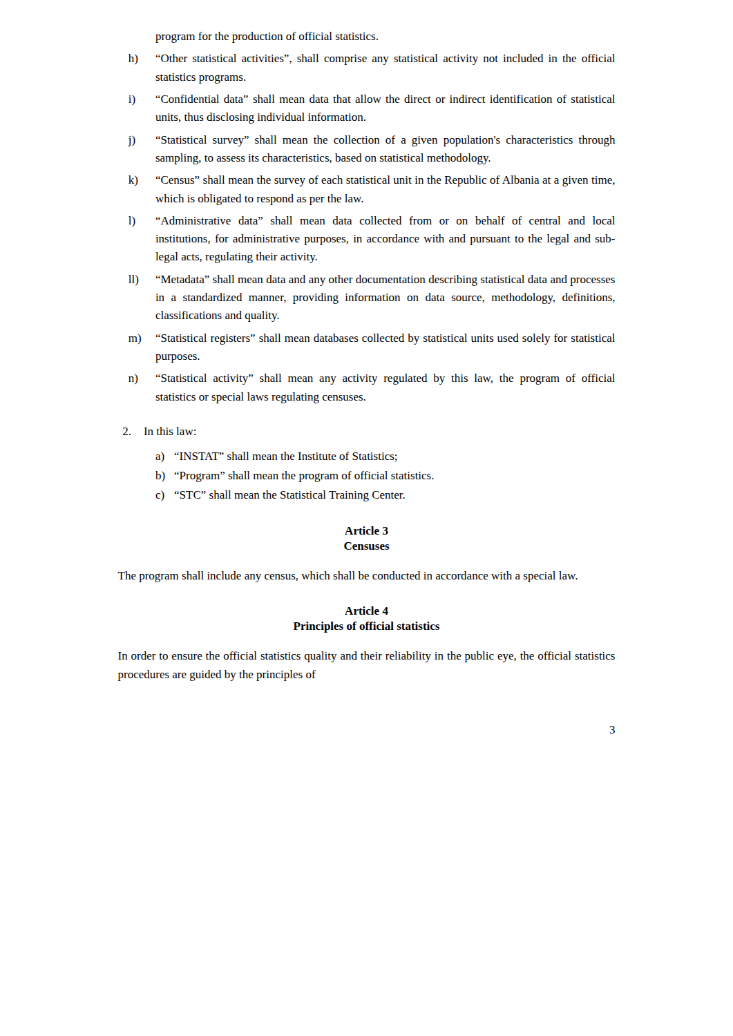program for the production of official statistics.
h)“Other statistical activities”, shall comprise any statistical activity not included in the official statistics programs.
i)“Confidential data” shall mean data that allow the direct or indirect identification of statistical units, thus disclosing individual information.
j)“Statistical survey” shall mean the collection of a given population's characteristics through sampling, to assess its characteristics, based on statistical methodology.
k)“Census” shall mean the survey of each statistical unit in the Republic of Albania at a given time, which is obligated to respond as per the law.
l)“Administrative data” shall mean data collected from or on behalf of central and local institutions, for administrative purposes, in accordance with and pursuant to the legal and sub-legal acts, regulating their activity.
ll)“Metadata” shall mean data and any other documentation describing statistical data and processes in a standardized manner, providing information on data source, methodology, definitions, classifications and quality.
m)“Statistical registers” shall mean databases collected by statistical units used solely for statistical purposes.
n)“Statistical activity” shall mean any activity regulated by this law, the program of official statistics or special laws regulating censuses.
2. In this law:
a)“INSTAT” shall mean the Institute of Statistics;
b)“Program” shall mean the program of official statistics.
c)“STC” shall mean the Statistical Training Center.
Article 3 Censuses
The program shall include any census, which shall be conducted in accordance with a special law.
Article 4 Principles of official statistics
In order to ensure the official statistics quality and their reliability in the public eye, the official statistics procedures are guided by the principles of
3